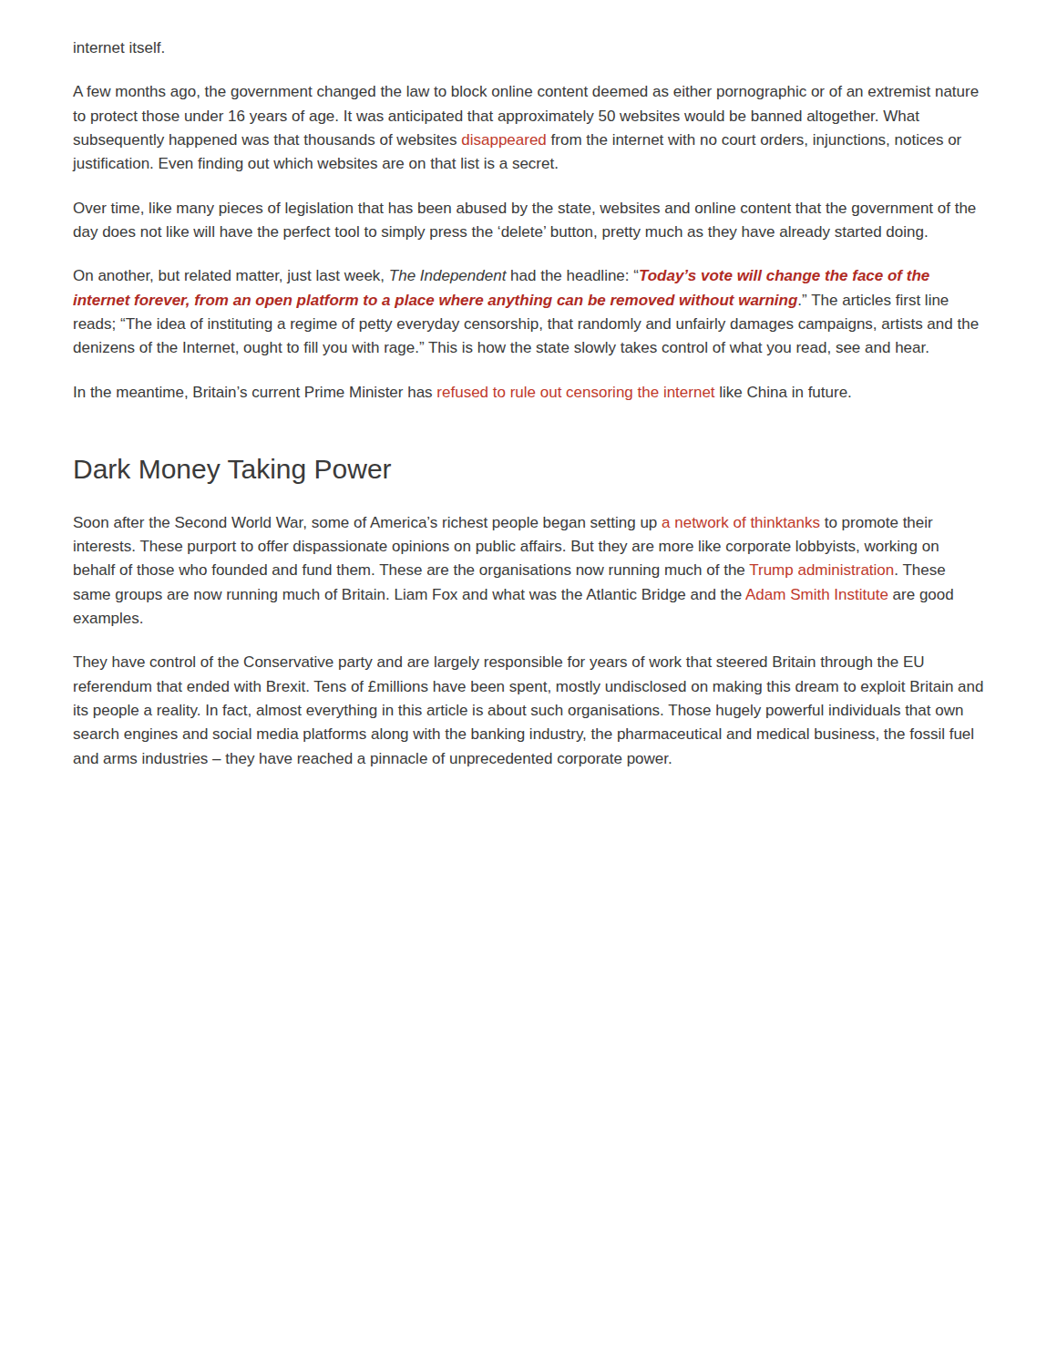internet itself.
A few months ago, the government changed the law to block online content deemed as either pornographic or of an extremist nature to protect those under 16 years of age. It was anticipated that approximately 50 websites would be banned altogether. What subsequently happened was that thousands of websites disappeared from the internet with no court orders, injunctions, notices or justification. Even finding out which websites are on that list is a secret.
Over time, like many pieces of legislation that has been abused by the state, websites and online content that the government of the day does not like will have the perfect tool to simply press the ‘delete’ button, pretty much as they have already started doing.
On another, but related matter, just last week, The Independent had the headline: “Today’s vote will change the face of the internet forever, from an open platform to a place where anything can be removed without warning.” The articles first line reads; “The idea of instituting a regime of petty everyday censorship, that randomly and unfairly damages campaigns, artists and the denizens of the Internet, ought to fill you with rage.” This is how the state slowly takes control of what you read, see and hear.
In the meantime, Britain’s current Prime Minister has refused to rule out censoring the internet like China in future.
Dark Money Taking Power
Soon after the Second World War, some of America’s richest people began setting up a network of thinktanks to promote their interests. These purport to offer dispassionate opinions on public affairs. But they are more like corporate lobbyists, working on behalf of those who founded and fund them. These are the organisations now running much of the Trump administration. These same groups are now running much of Britain. Liam Fox and what was the Atlantic Bridge and the Adam Smith Institute are good examples.
They have control of the Conservative party and are largely responsible for years of work that steered Britain through the EU referendum that ended with Brexit. Tens of £millions have been spent, mostly undisclosed on making this dream to exploit Britain and its people a reality. In fact, almost everything in this article is about such organisations. Those hugely powerful individuals that own search engines and social media platforms along with the banking industry, the pharmaceutical and medical business, the fossil fuel and arms industries – they have reached a pinnacle of unprecedented corporate power.